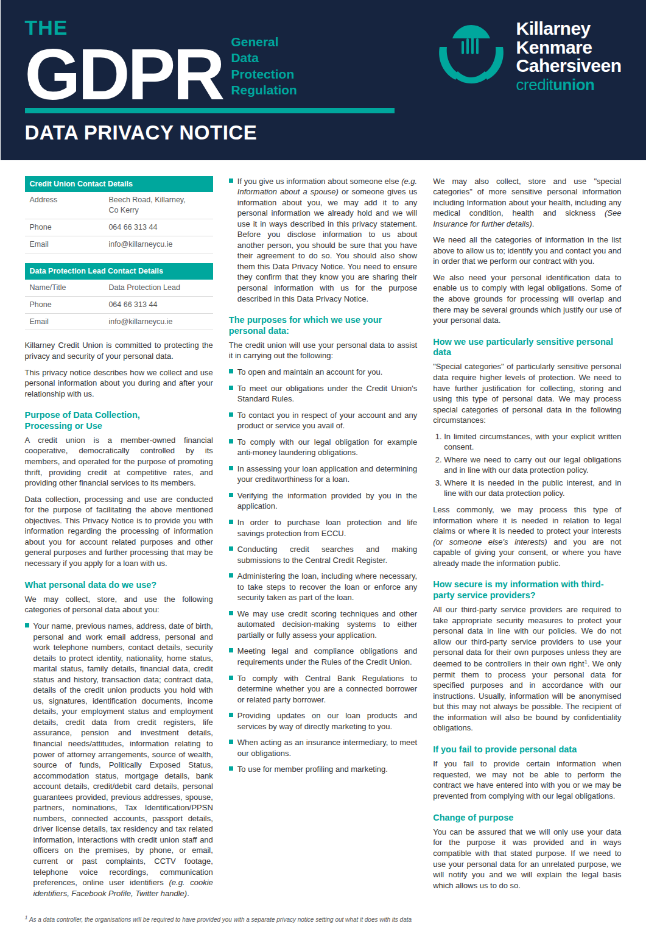THE
GDPR
General
Data
Protection
Regulation
Killarney
Kenmare
Cahersiveen creditunion
DATA PRIVACY NOTICE
Credit Union Contact Details
| Address | Beech Road, Killarney, Co Kerry |
| Phone | 064 66 313 44 |
| Email | info@killarneycu.ie |
Data Protection Lead Contact Details
| Name/Title | Data Protection Lead |
| Phone | 064 66 313 44 |
| Email | info@killarneycu.ie |
Killarney Credit Union is committed to protecting the privacy and security of your personal data.
This privacy notice describes how we collect and use personal information about you during and after your relationship with us.
Purpose of Data Collection,
Processing or Use
A credit union is a member-owned financial cooperative, democratically controlled by its members, and operated for the purpose of promoting thrift, providing credit at competitive rates, and providing other financial services to its members.
Data collection, processing and use are conducted for the purpose of facilitating the above mentioned objectives. This Privacy Notice is to provide you with information regarding the processing of information about you for account related purposes and other general purposes and further processing that may be necessary if you apply for a loan with us.
What personal data do we use?
We may collect, store, and use the following categories of personal data about you:
Your name, previous names, address, date of birth, personal and work email address, personal and work telephone numbers, contact details, security details to protect identity, nationality, home status, marital status, family details, financial data, credit status and history, transaction data; contract data, details of the credit union products you hold with us, signatures, identification documents, income details, your employment status and employment details, credit data from credit registers, life assurance, pension and investment details, financial needs/attitudes, information relating to power of attorney arrangements, source of wealth, source of funds, Politically Exposed Status, accommodation status, mortgage details, bank account details, credit/debit card details, personal guarantees provided, previous addresses, spouse, partners, nominations, Tax Identification/PPSN numbers, connected accounts, passport details, driver license details, tax residency and tax related information, interactions with credit union staff and officers on the premises, by phone, or email, current or past complaints, CCTV footage, telephone voice recordings, communication preferences, online user identifiers (e.g. cookie identifiers, Facebook Profile, Twitter handle).
If you give us information about someone else (e.g. Information about a spouse) or someone gives us information about you, we may add it to any personal information we already hold and we will use it in ways described in this privacy statement. Before you disclose information to us about another person, you should be sure that you have their agreement to do so. You should also show them this Data Privacy Notice. You need to ensure they confirm that they know you are sharing their personal information with us for the purpose described in this Data Privacy Notice.
The purposes for which we use your personal data:
The credit union will use your personal data to assist it in carrying out the following:
To open and maintain an account for you.
To meet our obligations under the Credit Union's Standard Rules.
To contact you in respect of your account and any product or service you avail of.
To comply with our legal obligation for example anti-money laundering obligations.
In assessing your loan application and determining your creditworthiness for a loan.
Verifying the information provided by you in the application.
In order to purchase loan protection and life savings protection from ECCU.
Conducting credit searches and making submissions to the Central Credit Register.
Administering the loan, including where necessary, to take steps to recover the loan or enforce any security taken as part of the loan.
We may use credit scoring techniques and other automated decision-making systems to either partially or fully assess your application.
Meeting legal and compliance obligations and requirements under the Rules of the Credit Union.
To comply with Central Bank Regulations to determine whether you are a connected borrower or related party borrower.
Providing updates on our loan products and services by way of directly marketing to you.
When acting as an insurance intermediary, to meet our obligations.
To use for member profiling and marketing.
We may also collect, store and use "special categories" of more sensitive personal information including Information about your health, including any medical condition, health and sickness (See Insurance for further details).
We need all the categories of information in the list above to allow us to; identify you and contact you and in order that we perform our contract with you.
We also need your personal identification data to enable us to comply with legal obligations. Some of the above grounds for processing will overlap and there may be several grounds which justify our use of your personal data.
How we use particularly sensitive personal data
"Special categories" of particularly sensitive personal data require higher levels of protection. We need to have further justification for collecting, storing and using this type of personal data. We may process special categories of personal data in the following circumstances:
In limited circumstances, with your explicit written consent.
Where we need to carry out our legal obligations and in line with our data protection policy.
Where it is needed in the public interest, and in line with our data protection policy.
Less commonly, we may process this type of information where it is needed in relation to legal claims or where it is needed to protect your interests (or someone else's interests) and you are not capable of giving your consent, or where you have already made the information public.
How secure is my information with third-party service providers?
All our third-party service providers are required to take appropriate security measures to protect your personal data in line with our policies. We do not allow our third-party service providers to use your personal data for their own purposes unless they are deemed to be controllers in their own right1. We only permit them to process your personal data for specified purposes and in accordance with our instructions. Usually, information will be anonymised but this may not always be possible. The recipient of the information will also be bound by confidentiality obligations.
If you fail to provide personal data
If you fail to provide certain information when requested, we may not be able to perform the contract we have entered into with you or we may be prevented from complying with our legal obligations.
Change of purpose
You can be assured that we will only use your data for the purpose it was provided and in ways compatible with that stated purpose. If we need to use your personal data for an unrelated purpose, we will notify you and we will explain the legal basis which allows us to do so.
1 As a data controller, the organisations will be required to have provided you with a separate privacy notice setting out what it does with its data